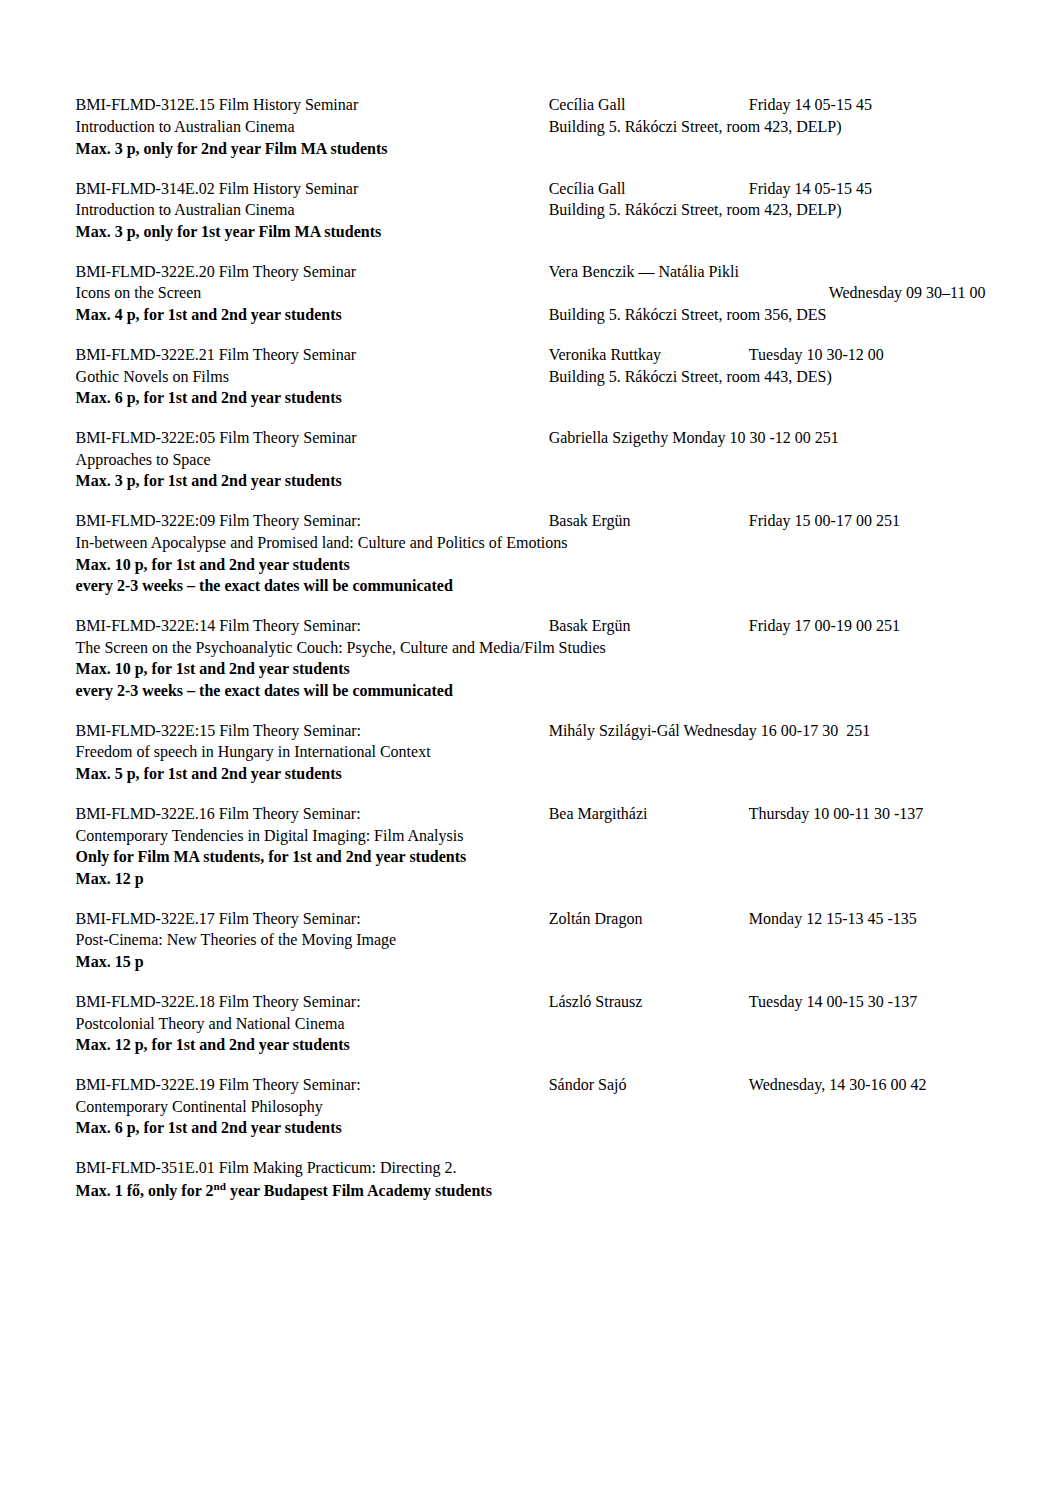BMI-FLMD-312E.15 Film History Seminar Cecília Gall Friday 14 05-15 45
Introduction to Australian Cinema Building 5. Rákóczi Street, room 423, DELP)
Max. 3 p, only for 2nd year Film MA students
BMI-FLMD-314E.02 Film History Seminar Cecília Gall Friday 14 05-15 45
Introduction to Australian Cinema Building 5. Rákóczi Street, room 423, DELP)
Max. 3 p, only for 1st year Film MA students
BMI-FLMD-322E.20 Film Theory Seminar Vera Benczik — Natália Pikli
Icons on the Screen Wednesday 09 30–11 00
Max. 4 p, for 1st and 2nd year students Building 5. Rákóczi Street, room 356, DES
BMI-FLMD-322E.21 Film Theory Seminar Veronika Ruttkay Tuesday 10 30-12 00
Gothic Novels on Films Building 5. Rákóczi Street, room 443, DES)
Max. 6 p, for 1st and 2nd year students
BMI-FLMD-322E:05 Film Theory Seminar Gabriella Szigethy Monday 10 30 -12 00 251
Approaches to Space
Max. 3 p, for 1st and 2nd year students
BMI-FLMD-322E:09 Film Theory Seminar: Basak Ergün Friday 15 00-17 00 251
In-between Apocalypse and Promised land: Culture and Politics of Emotions
Max. 10 p, for 1st and 2nd year students
every 2-3 weeks – the exact dates will be communicated
BMI-FLMD-322E:14 Film Theory Seminar: Basak Ergün Friday 17 00-19 00 251
The Screen on the Psychoanalytic Couch: Psyche, Culture and Media/Film Studies
Max. 10 p, for 1st and 2nd year students
every 2-3 weeks – the exact dates will be communicated
BMI-FLMD-322E:15 Film Theory Seminar: Mihály Szilágyi-Gál Wednesday 16 00-17 30 251
Freedom of speech in Hungary in International Context
Max. 5 p, for 1st and 2nd year students
BMI-FLMD-322E.16 Film Theory Seminar: Bea Margitházi Thursday 10 00-11 30 -137
Contemporary Tendencies in Digital Imaging: Film Analysis
Only for Film MA students, for 1st and 2nd year students
Max. 12 p
BMI-FLMD-322E.17 Film Theory Seminar: Zoltán Dragon Monday 12 15-13 45 -135
Post-Cinema: New Theories of the Moving Image
Max. 15 p
BMI-FLMD-322E.18 Film Theory Seminar: László Strausz Tuesday 14 00-15 30 -137
Postcolonial Theory and National Cinema
Max. 12 p, for 1st and 2nd year students
BMI-FLMD-322E.19 Film Theory Seminar: Sándor Sajó Wednesday, 14 30-16 00 42
Contemporary Continental Philosophy
Max. 6 p, for 1st and 2nd year students
BMI-FLMD-351E.01 Film Making Practicum: Directing 2.
Max. 1 fő, only for 2nd year Budapest Film Academy students